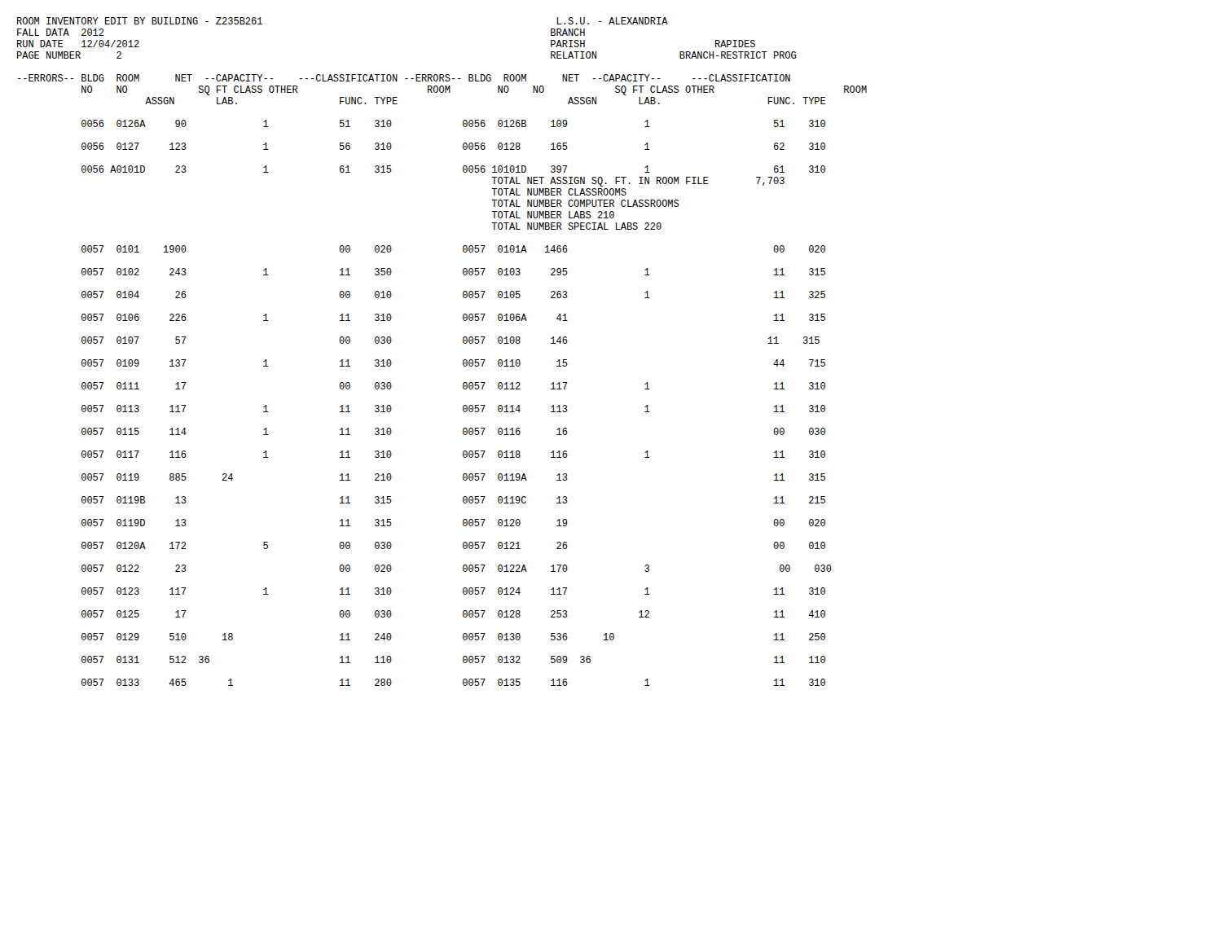ROOM INVENTORY EDIT BY BUILDING - Z235B261 L.S.U. - ALEXANDRIA FALL DATA 2012 BRANCH RUN DATE 12/04/2012 PARISH RAPIDES PAGE NUMBER 2 RELATION BRANCH-RESTRICT PROG --ERRORS-- BLDG ROOM NET --CAPACITY-- ---CLASSIFICATION --ERRORS-- BLDG ROOM NET --CAPACITY-- ---CLASSIFICATION NO NO SQ FT CLASS OTHER ROOM NO NO SQ FT CLASS OTHER ROOM ASSGN LAB. FUNC. TYPE ASSGN LAB. FUNC. TYPE 0056 0126A 90 1 51 310 0056 0126B 109 1 51 310 0056 0127 123 1 56 310 0056 0128 165 1 62 310 0056 A0101D 23 1 61 315 0056 10101D 397 1 61 310 TOTAL NET ASSIGN SQ. FT. IN ROOM FILE 7,703 TOTAL NUMBER CLASSROOMS TOTAL NUMBER COMPUTER CLASSROOMS TOTAL NUMBER LABS 210 TOTAL NUMBER SPECIAL LABS 220 0057 0101 1900 00 020 0057 0101A 1466 00 020 0057 0102 243 1 11 350 0057 0103 295 1 11 315 0057 0104 26 00 010 0057 0105 263 1 11 325 0057 0106 226 1 11 310 0057 0106A 41 11 315 0057 0107 57 00 030 0057 0108 146 11 315 0057 0109 137 1 11 310 0057 0110 15 44 715 0057 0111 17 00 030 0057 0112 117 1 11 310 0057 0113 117 1 11 310 0057 0114 113 1 11 310 0057 0115 114 1 11 310 0057 0116 16 00 030 0057 0117 116 1 11 310 0057 0118 116 1 11 310 0057 0119 885 24 11 210 0057 0119A 13 11 315 0057 0119B 13 11 315 0057 0119C 13 11 215 0057 0119D 13 11 315 0057 0120 19 00 020 0057 0120A 172 5 00 030 0057 0121 26 00 010 0057 0122 23 00 020 0057 0122A 170 3 00 030 0057 0123 117 1 11 310 0057 0124 117 1 11 310 0057 0125 17 00 030 0057 0128 253 12 11 410 0057 0129 510 18 11 240 0057 0130 536 10 11 250 0057 0131 512 36 11 110 0057 0132 509 36 11 110 0057 0133 465 1 11 280 0057 0135 116 1 11 310